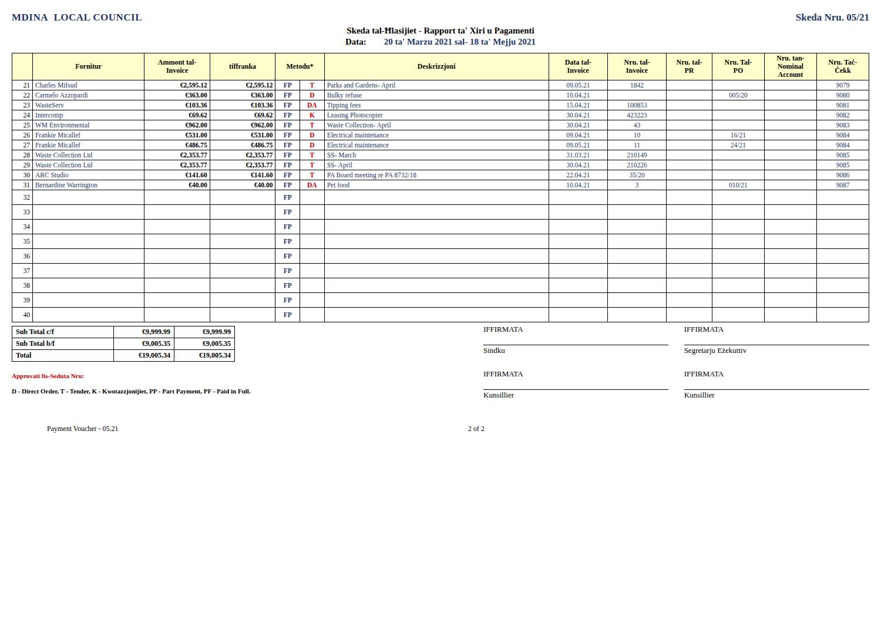MDINA LOCAL COUNCIL
Skeda Nru. 05/21
Skeda tal-Ħlasijiet - Rapport ta' Xiri u Pagamenti
Data: 20 ta' Marzu 2021 sal- 18 ta' Mejju 2021
| | Fornitur | Ammont tal- Invoice | tiffranka | Metodu* | Deskrizzjoni | Data tal- Invoice | Nru. tal- Invoice | Nru. tal- PR | Nru. Tal- PO | Nru. tan- Nominal Account | Nru. Taċ- Ċekk |
| --- | --- | --- | --- | --- | --- | --- | --- | --- | --- | --- | --- |
| 21 | Charles Mifsud | €2,595.12 | €2,595.12 | FP | T | Parks and Gardens- April | 09.05.21 | 1842 | | | | 9079 |
| 22 | Carmelo Azzopardi | €363.00 | €363.00 | FP | D | Bulky refuse | 10.04.21 | | | 005/20 | | 9080 |
| 23 | WasteServ | €103.36 | €103.36 | FP | DA | Tipping fees | 15.04.21 | 100853 | | | | 9081 |
| 24 | Intercomp | €69.62 | €69.62 | FP | K | Leasing Photocopier | 30.04.21 | 423223 | | | | 9082 |
| 25 | WM Environmental | €962.00 | €962.00 | FP | T | Waste Collection- April | 30.04.21 | 43 | | | | 9083 |
| 26 | Frankie Micallef | €531.00 | €531.00 | FP | D | Electrical maintenance | 09.04.21 | 10 | | 16/21 | | 9084 |
| 27 | Frankie Micallef | €486.75 | €486.75 | FP | D | Electrical maintenance | 09.05.21 | 11 | | 24/21 | | 9084 |
| 28 | Waste Collection Ltd | €2,353.77 | €2,353.77 | FP | T | SS- March | 31.03.21 | 210149 | | | | 9085 |
| 29 | Waste Collection Ltd | €2,353.77 | €2,353.77 | FP | T | SS- April | 30.04.21 | 210226 | | | | 9085 |
| 30 | ARC Studio | €141.60 | €141.60 | FP | T | PA Board meeting re PA 8732/18 | 22.04.21 | 35/20 | | | | 9086 |
| 31 | Bernardine Warrington | €40.00 | €40.00 | FP | DA | Pet food | 10.04.21 | 3 | | 010/21 | | 9087 |
| 32 | | | | FP | | | | | | | | |
| 33 | | | | FP | | | | | | | | |
| 34 | | | | FP | | | | | | | | |
| 35 | | | | FP | | | | | | | | |
| 36 | | | | FP | | | | | | | | |
| 37 | | | | FP | | | | | | | | |
| 38 | | | | FP | | | | | | | | |
| 39 | | | | FP | | | | | | | | |
| 40 | | | | FP | | | | | | | | |
| Sub Total c/f | €9,999.99 | €9,999.99 |
| Sub Total b/f | €9,005.35 | €9,005.35 |
| Total | €19,005.34 | €19,005.34 |
Approvati fis-Seduta Nru:
D - Direct Order, T - Tender, K - Kwotazzjonijiet, PP - Part Payment, PF - Paid in Full.
IFFIRMATA
Sindku
IFFIRMATA
Segretarju Eżekuttiv
IFFIRMATA
Kunsillier
IFFIRMATA
Kunsillier
Payment Voucher - 05.21
2 of 2